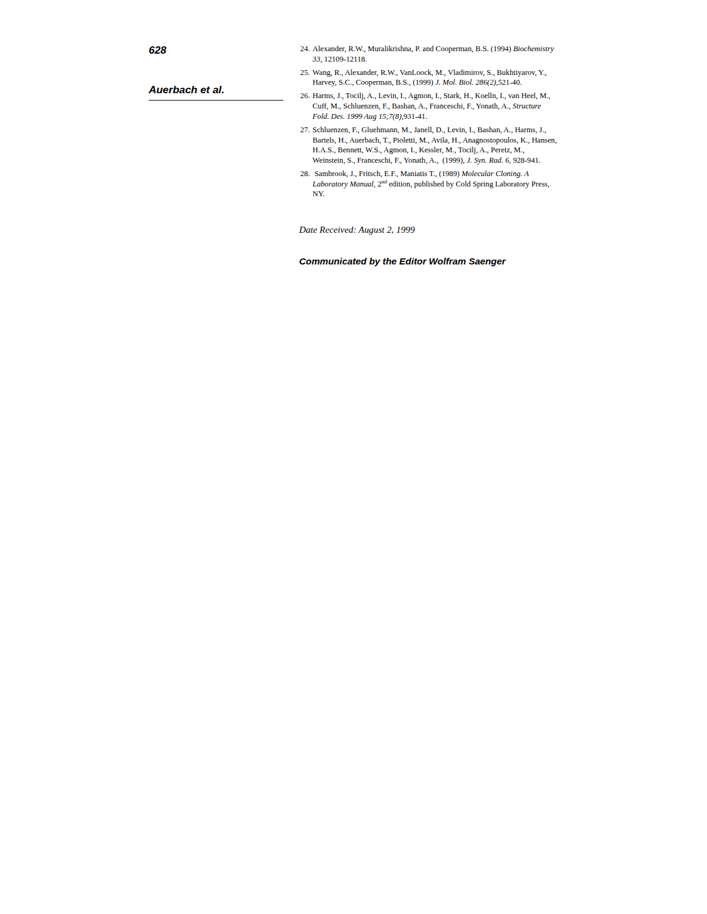628
Auerbach et al.
24. Alexander, R.W., Muralikrishna, P. and Cooperman, B.S. (1994) Biochemistry 33, 12109-12118.
25. Wang, R., Alexander, R.W., VanLoock, M., Vladimirov, S., Bukhtiyarov, Y., Harvey, S.C., Cooperman, B.S., (1999) J. Mol. Biol. 286(2), 521-40.
26. Harms, J., Tocilj, A., Levin, I., Agmon, I., Stark, H., Koelln, I., van Heel, M., Cuff, M., Schluenzen, F., Bashan, A., Franceschi, F., Yonath, A., Structure Fold. Des. 1999 Aug 15;7(8),931-41.
27. Schluenzen, F., Gluehmann, M., Janell, D., Levin, I., Bashan, A., Harms, J., Bartels, H., Auerbach, T., Pioletti, M., Avila, H., Anagnostopoulos, K., Hansen, H.A.S., Bennett, W.S., Agmon, I., Kessler, M., Tocilj, A., Peretz, M., Weinstein, S., Franceschi, F., Yonath, A., (1999), J. Syn. Rad. 6, 928-941.
28. Sambrook, J., Fritsch, E.F., Maniatis T., (1989) Molecular Cloning. A Laboratory Manual, 2nd edition, published by Cold Spring Laboratory Press, NY.
Date Received: August 2, 1999
Communicated by the Editor Wolfram Saenger